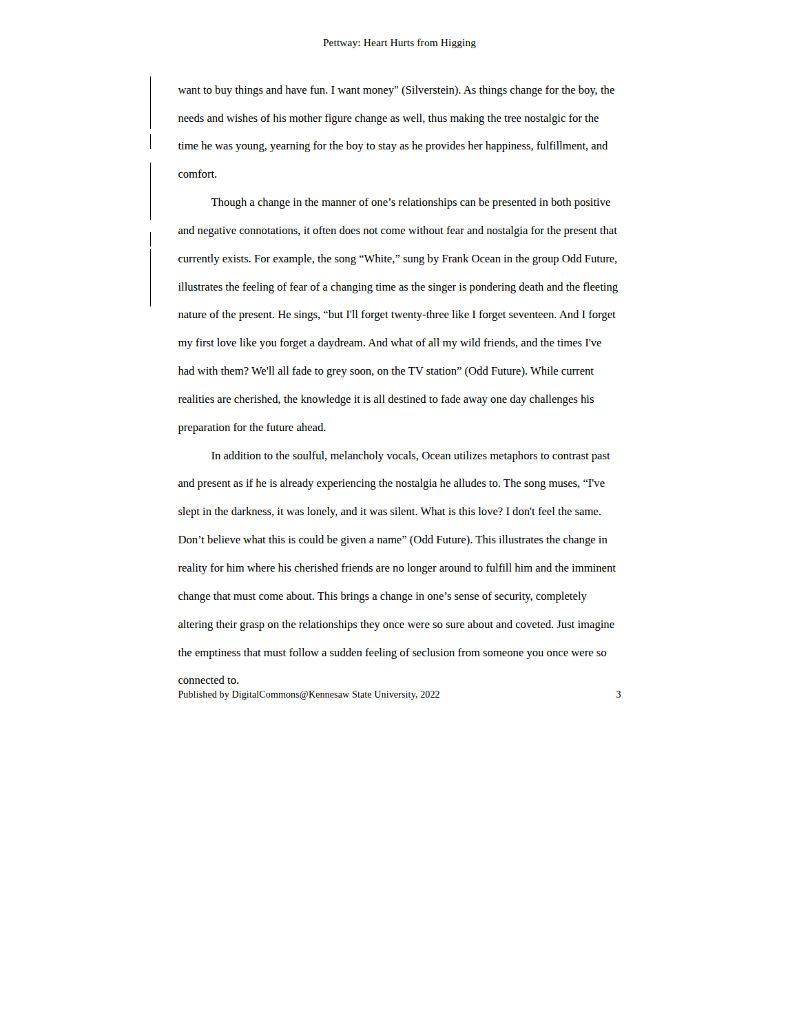Pettway: Heart Hurts from Higging
want to buy things and have fun. I want money" (Silverstein). As things change for the boy, the needs and wishes of his mother figure change as well, thus making the tree nostalgic for the time he was young, yearning for the boy to stay as he provides her happiness, fulfillment, and comfort.
Though a change in the manner of one’s relationships can be presented in both positive and negative connotations, it often does not come without fear and nostalgia for the present that currently exists. For example, the song “White,” sung by Frank Ocean in the group Odd Future, illustrates the feeling of fear of a changing time as the singer is pondering death and the fleeting nature of the present. He sings, “but I'll forget twenty-three like I forget seventeen. And I forget my first love like you forget a daydream. And what of all my wild friends, and the times I've had with them? We'll all fade to grey soon, on the TV station” (Odd Future). While current realities are cherished, the knowledge it is all destined to fade away one day challenges his preparation for the future ahead.
In addition to the soulful, melancholy vocals, Ocean utilizes metaphors to contrast past and present as if he is already experiencing the nostalgia he alludes to. The song muses, “I've slept in the darkness, it was lonely, and it was silent. What is this love? I don't feel the same. Don’t believe what this is could be given a name” (Odd Future). This illustrates the change in reality for him where his cherished friends are no longer around to fulfill him and the imminent change that must come about. This brings a change in one’s sense of security, completely altering their grasp on the relationships they once were so sure about and coveted. Just imagine the emptiness that must follow a sudden feeling of seclusion from someone you once were so connected to.
Published by DigitalCommons@Kennesaw State University, 2022 3